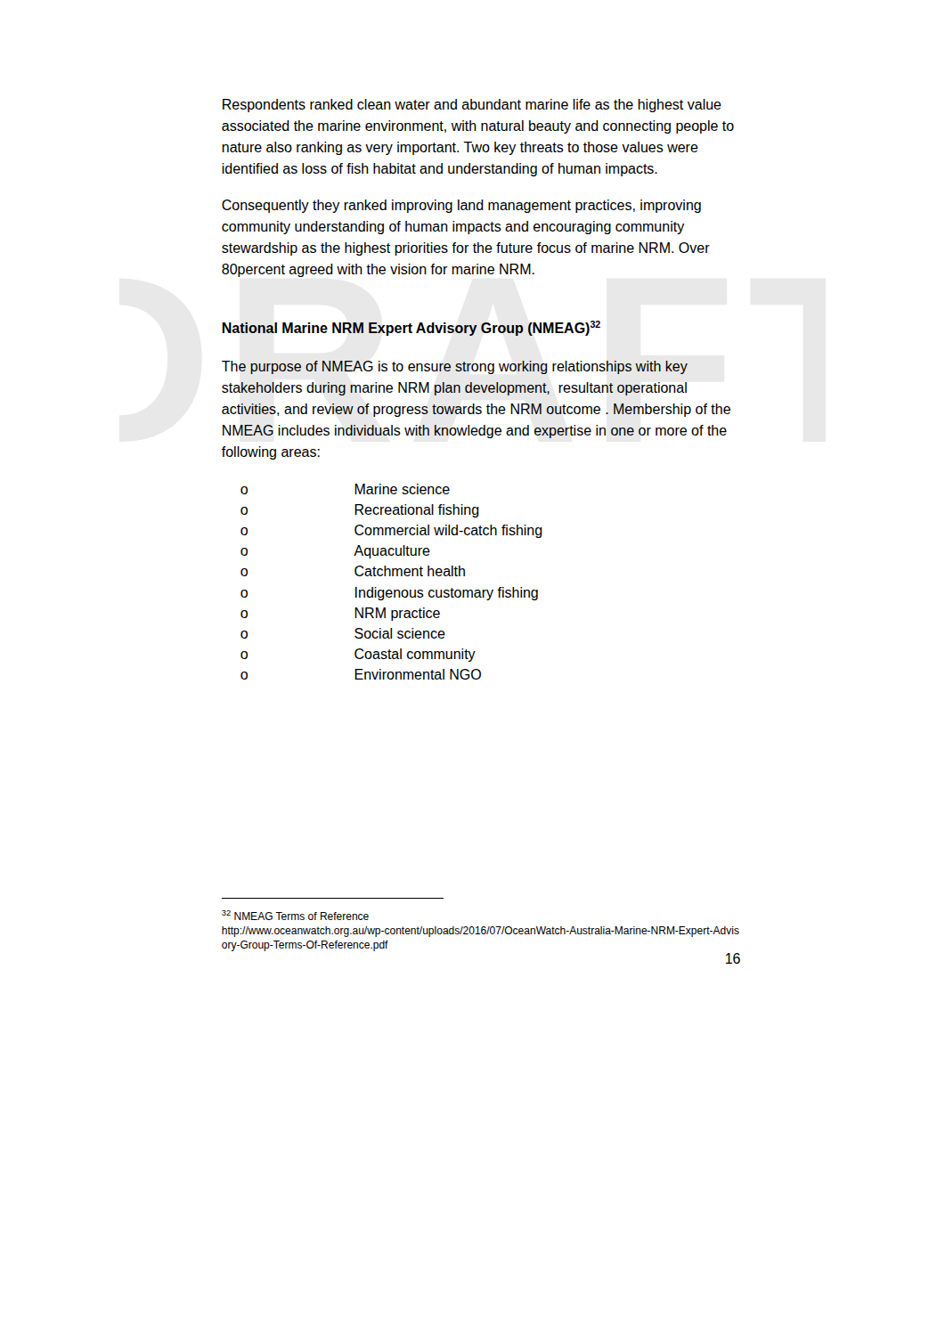DRAFT
Respondents ranked clean water and abundant marine life as the highest value associated the marine environment, with natural beauty and connecting people to nature also ranking as very important. Two key threats to those values were identified as loss of fish habitat and understanding of human impacts.
Consequently they ranked improving land management practices, improving community understanding of human impacts and encouraging community stewardship as the highest priorities for the future focus of marine NRM. Over 80percent agreed with the vision for marine NRM.
National Marine NRM Expert Advisory Group (NMEAG)32
The purpose of NMEAG is to ensure strong working relationships with key stakeholders during marine NRM plan development, resultant operational activities, and review of progress towards the NRM outcome . Membership of the NMEAG includes individuals with knowledge and expertise in one or more of the following areas:
Marine science
Recreational fishing
Commercial wild-catch fishing
Aquaculture
Catchment health
Indigenous customary fishing
NRM practice
Social science
Coastal community
Environmental NGO
32 NMEAG Terms of Reference
http://www.oceanwatch.org.au/wp-content/uploads/2016/07/OceanWatch-Australia-Marine-NRM-Expert-Advisory-Group-Terms-Of-Reference.pdf
16